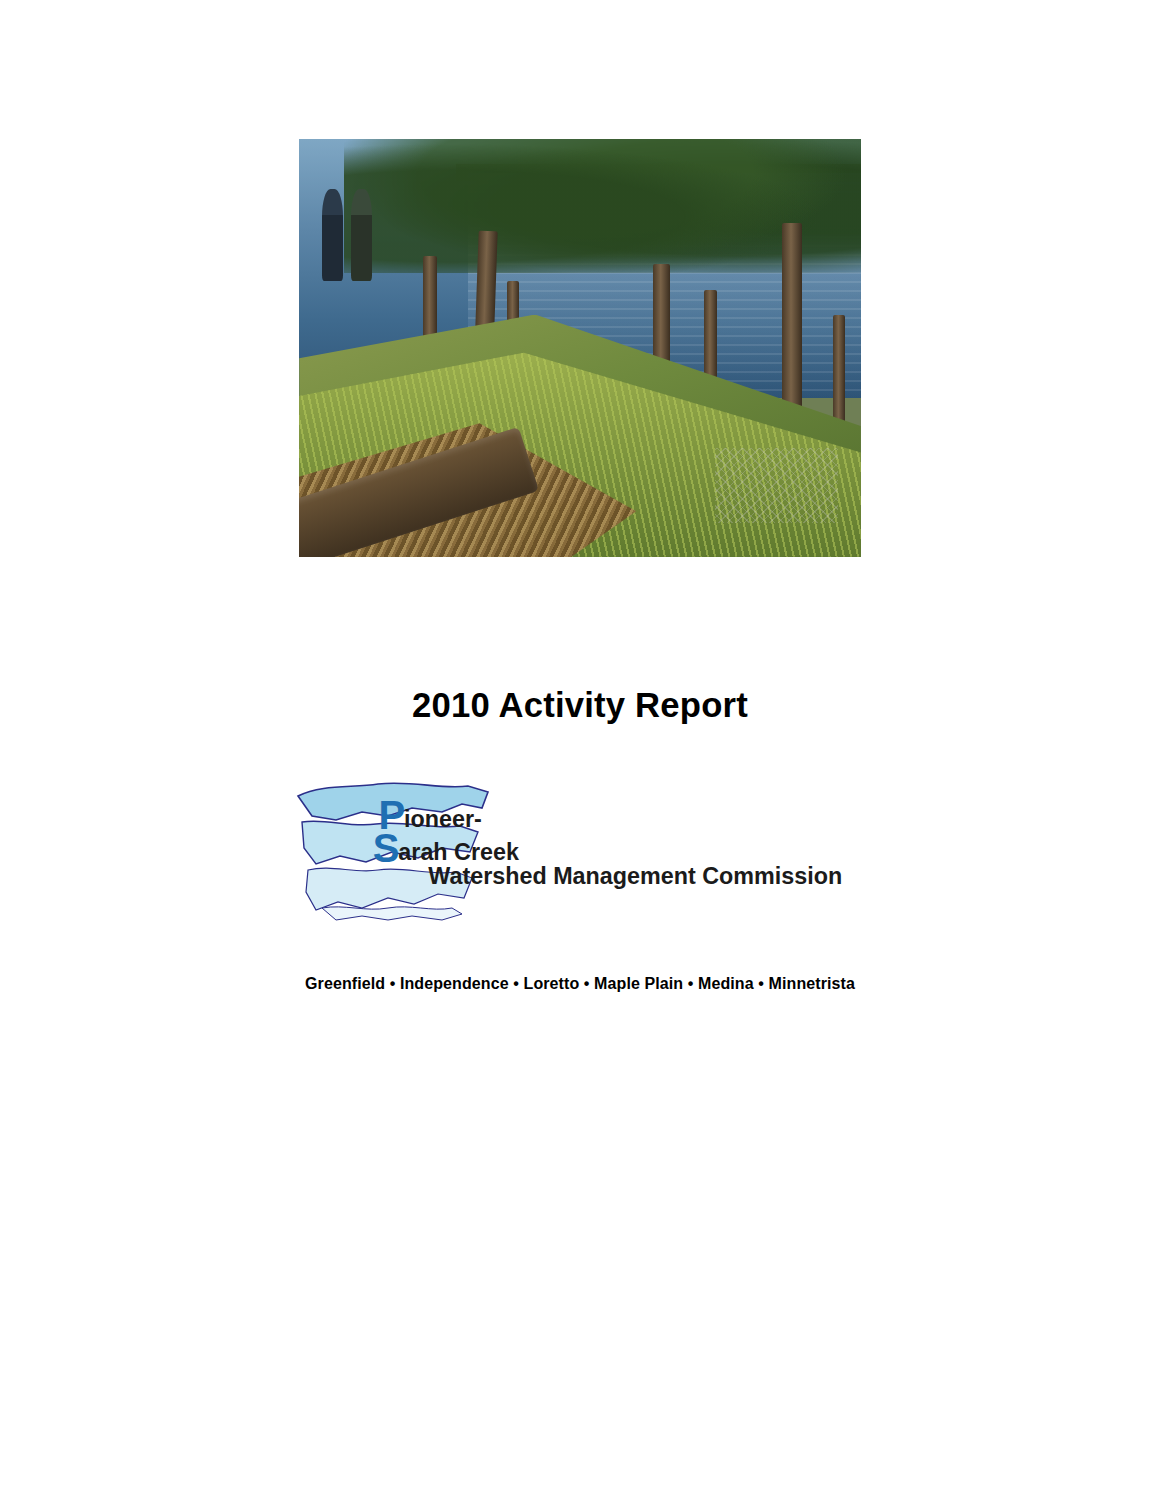2010 Activity Report
Pioneer-
Sarah Creek
Watershed Management Commission
Greenfield • Independence • Loretto • Maple Plain • Medina • Minnetrista